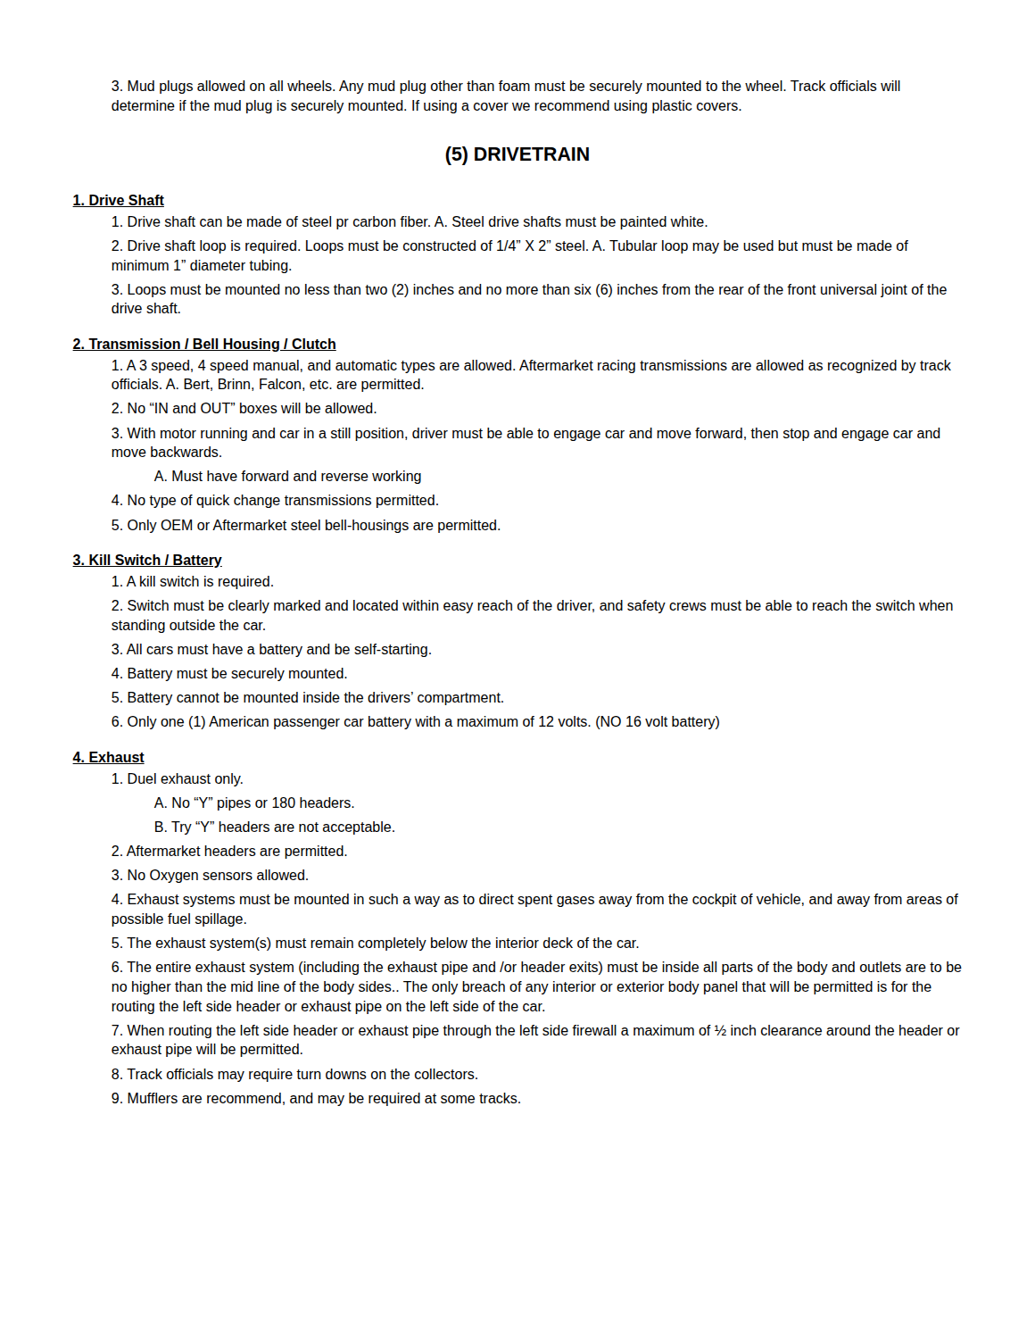3. Mud plugs allowed on all wheels. Any mud plug other than foam must be securely mounted to the wheel. Track officials will determine if the mud plug is securely mounted. If using a cover we recommend using plastic covers.
(5) DRIVETRAIN
1. Drive Shaft
1. Drive shaft can be made of steel pr carbon fiber. A. Steel drive shafts must be painted white.
2. Drive shaft loop is required. Loops must be constructed of 1/4” X 2” steel. A. Tubular loop may be used but must be made of minimum 1” diameter tubing.
3. Loops must be mounted no less than two (2) inches and no more than six (6) inches from the rear of the front universal joint of the drive shaft.
2. Transmission / Bell Housing / Clutch
1. A 3 speed, 4 speed manual, and automatic types are allowed. Aftermarket racing transmissions are allowed as recognized by track officials. A. Bert, Brinn, Falcon, etc. are permitted.
2. No “IN and OUT” boxes will be allowed.
3. With motor running and car in a still position, driver must be able to engage car and move forward, then stop and engage car and move backwards.
A. Must have forward and reverse working
4. No type of quick change transmissions permitted.
5. Only OEM or Aftermarket steel bell-housings are permitted.
3. Kill Switch / Battery
1. A kill switch is required.
2. Switch must be clearly marked and located within easy reach of the driver, and safety crews must be able to reach the switch when standing outside the car.
3. All cars must have a battery and be self-starting.
4. Battery must be securely mounted.
5. Battery cannot be mounted inside the drivers’ compartment.
6. Only one (1) American passenger car battery with a maximum of 12 volts. (NO 16 volt battery)
4. Exhaust
1. Duel exhaust only.
A. No “Y” pipes or 180 headers.
B. Try “Y” headers are not acceptable.
2. Aftermarket headers are permitted.
3. No Oxygen sensors allowed.
4. Exhaust systems must be mounted in such a way as to direct spent gases away from the cockpit of vehicle, and away from areas of possible fuel spillage.
5. The exhaust system(s) must remain completely below the interior deck of the car.
6. The entire exhaust system (including the exhaust pipe and /or header exits) must be inside all parts of the body and outlets are to be no higher than the mid line of the body sides.. The only breach of any interior or exterior body panel that will be permitted is for the routing the left side header or exhaust pipe on the left side of the car.
7. When routing the left side header or exhaust pipe through the left side firewall a maximum of ½ inch clearance around the header or exhaust pipe will be permitted.
8. Track officials may require turn downs on the collectors.
9. Mufflers are recommend, and may be required at some tracks.